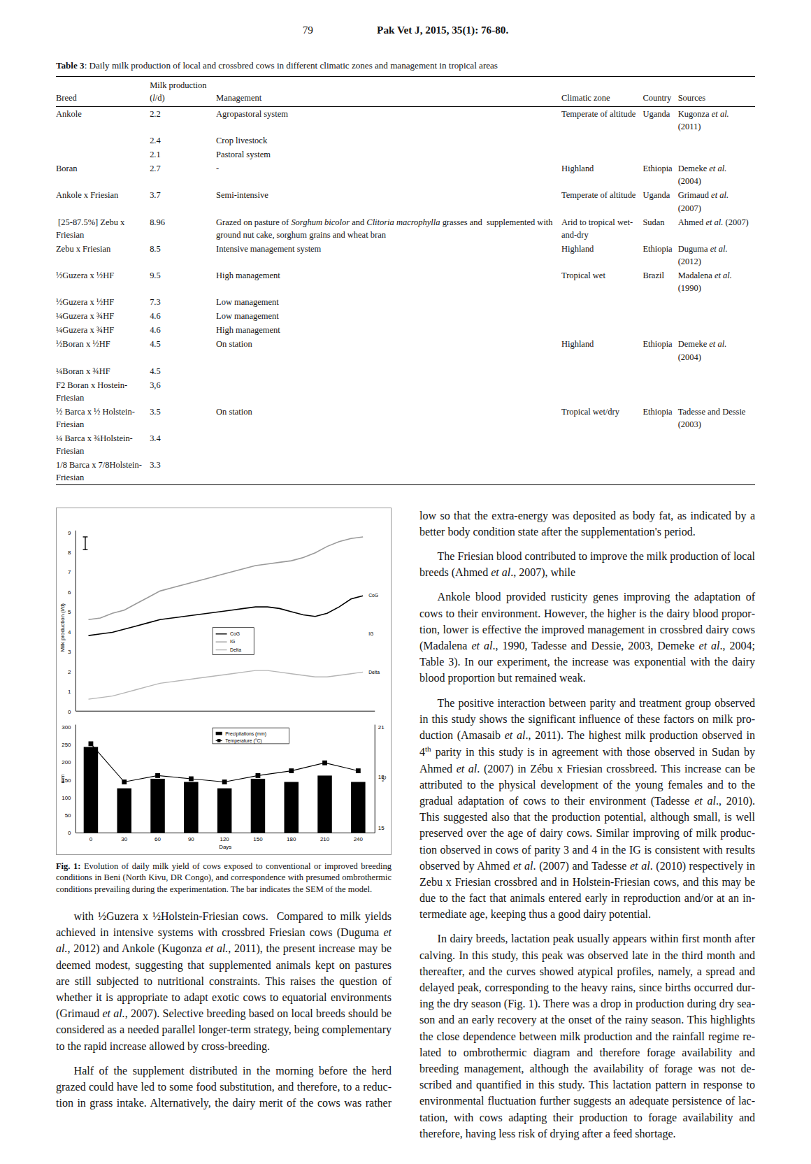79 Pak Vet J, 2015, 35(1): 76-80.
Table 3 : Daily milk production of local and crossbred cows in different climatic zones and management in tropical areas
| Breed | Milk production ( l /d) | Management | Climatic zone | Country | Sources |
| --- | --- | --- | --- | --- | --- |
| Ankole | 2.2 | Agropastoral system | Temperate of altitude | Uganda | Kugonza et al. (2011) |
| | 2.4 | Crop livestock | | | |
| | 2.1 | Pastoral system | | | |
| Boran | 2.7 | - | Highland | Ethiopia | Demeke et al. (2004) |
| Ankole x Friesian | 3.7 | Semi-intensive | Temperate of altitude | Uganda | Grimaud et al. (2007) |
| [25-87.5%] Zebu x Friesian | 8.96 | Grazed on pasture of Sorghum bicolor and Clitoria macrophylla grasses and supplemented with ground nut cake, sorghum grains and wheat bran | Arid to tropical wet-and-dry | Sudan | Ahmed et al. (2007) |
| Zebu x Friesian | 8.5 | Intensive management system | Highland | Ethiopia | Duguma et al. (2012) |
| ½Guzera x ½HF | 9.5 | High management | Tropical wet | Brazil | Madalena et al. (1990) |
| ½Guzera x ½HF | 7.3 | Low management | | | |
| ¼Guzera x ¾HF | 4.6 | Low management | | | |
| ¼Guzera x ¾HF | 4.6 | High management | | | |
| ½Boran x ½HF | 4.5 | On station | Highland | Ethiopia | Demeke et al. (2004) |
| ¼Boran x ¾HF | 4.5 | | | | |
| F2 Boran x Hostein-Friesian | 3,6 | | | | |
| ½ Barca x ½ Holstein-Friesian | 3.5 | On station | Tropical wet/dry | Ethiopia | Tadesse and Dessie (2003) |
| ¼ Barca x ¾Holstein-Friesian | 3.4 | | | | |
| 1/8 Barca x 7/8Holstein-Friesian | 3.3 | | | | |
9 8 7 6 5 4 3 2 1 0 Milk production (l/d) CoG IG Delta CoG IG Delta 300 250 200 150 100 50 0 mm °C 21 18 15 Precipitations (mm) Temperature (°C) 0 30 60 90 120 150 180 210 240 Days
Fig. 1: Evolution of daily milk yield of cows exposed to conventional or improved breeding conditions in Beni (North Kivu, DR Congo), and correspondence with presumed ombrothermic conditions prevailing during the experimentation. The bar indicates the SEM of the model.
with ½Guzera x ½Holstein-Friesian cows. Compared to milk yields achieved in intensive systems with crossbred Friesian cows (Duguma et al., 2012) and Ankole (Kugonza et al., 2011), the present increase may be deemed modest, suggesting that supplemented animals kept on pastures are still subjected to nutritional constraints. This raises the question of whether it is appropriate to adapt exotic cows to equatorial environments (Grimaud et al., 2007). Selective breeding based on local breeds should be considered as a needed parallel longer-term strategy, being complementary to the rapid increase allowed by cross-breeding.
Half of the supplement distributed in the morning before the herd grazed could have led to some food substitution, and therefore, to a reduction in grass intake. Alternatively, the dairy merit of the cows was rather low so that the extra-energy was deposited as body fat, as indicated by a better body condition state after the supplementation's period.
The Friesian blood contributed to improve the milk production of local breeds (Ahmed et al., 2007), while
Ankole blood provided rusticity genes improving the adaptation of cows to their environment. However, the higher is the dairy blood proportion, lower is effective the improved management in crossbred dairy cows (Madalena et al., 1990, Tadesse and Dessie, 2003, Demeke et al., 2004; Table 3). In our experiment, the increase was exponential with the dairy blood proportion but remained weak.
The positive interaction between parity and treatment group observed in this study shows the significant influence of these factors on milk production (Amasaib et al., 2011). The highest milk production observed in 4th parity in this study is in agreement with those observed in Sudan by Ahmed et al. (2007) in Zébu x Friesian crossbreed. This increase can be attributed to the physical development of the young females and to the gradual adaptation of cows to their environment (Tadesse et al., 2010). This suggested also that the production potential, although small, is well preserved over the age of dairy cows. Similar improving of milk production observed in cows of parity 3 and 4 in the IG is consistent with results observed by Ahmed et al. (2007) and Tadesse et al. (2010) respectively in Zebu x Friesian crossbred and in Holstein-Friesian cows, and this may be due to the fact that animals entered early in reproduction and/or at an intermediate age, keeping thus a good dairy potential.
In dairy breeds, lactation peak usually appears within first month after calving. In this study, this peak was observed late in the third month and thereafter, and the curves showed atypical profiles, namely, a spread and delayed peak, corresponding to the heavy rains, since births occurred during the dry season (Fig. 1). There was a drop in production during dry season and an early recovery at the onset of the rainy season. This highlights the close dependence between milk production and the rainfall regime related to ombrothermic diagram and therefore forage availability and breeding management, although the availability of forage was not described and quantified in this study. This lactation pattern in response to environmental fluctuation further suggests an adequate persistence of lactation, with cows adapting their production to forage availability and therefore, having less risk of drying after a feed shortage.